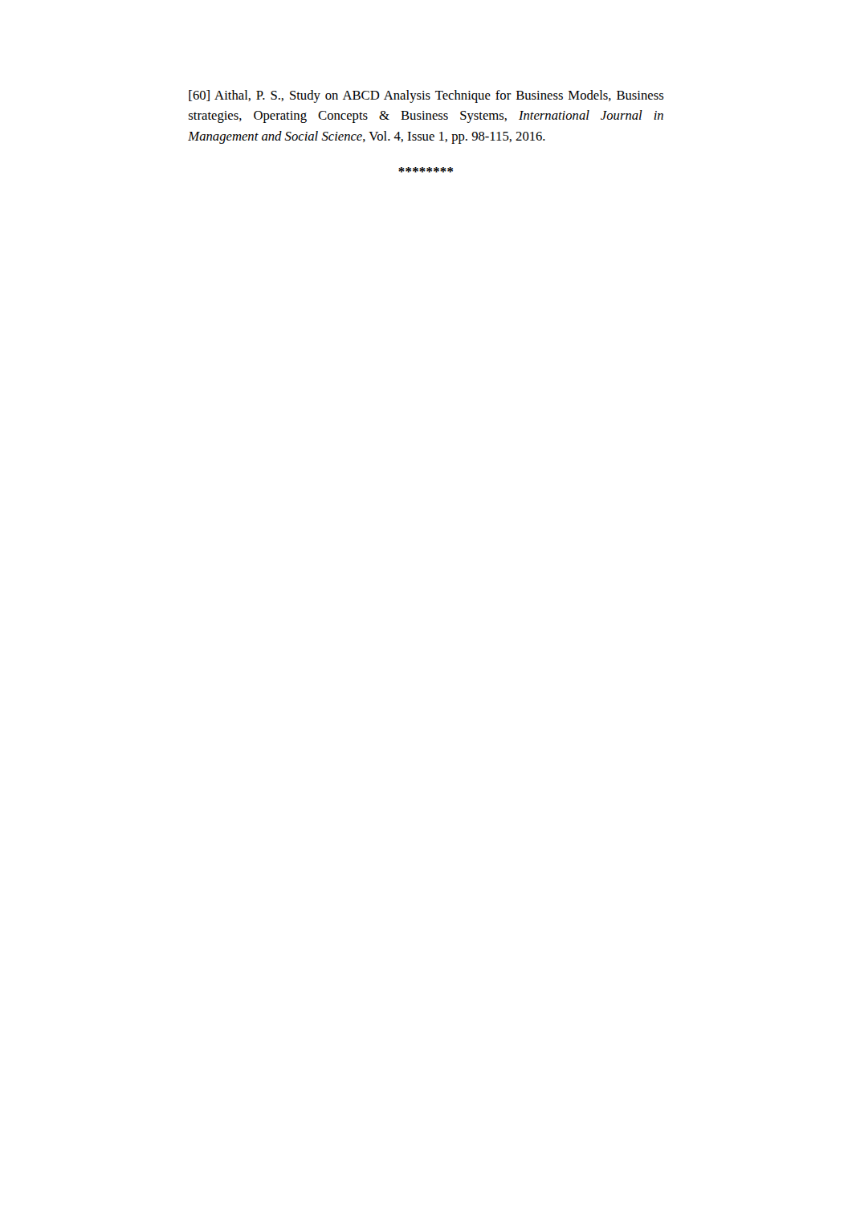[60] Aithal, P. S., Study on ABCD Analysis Technique for Business Models, Business strategies, Operating Concepts & Business Systems, International Journal in Management and Social Science, Vol. 4, Issue 1, pp. 98-115, 2016.
********